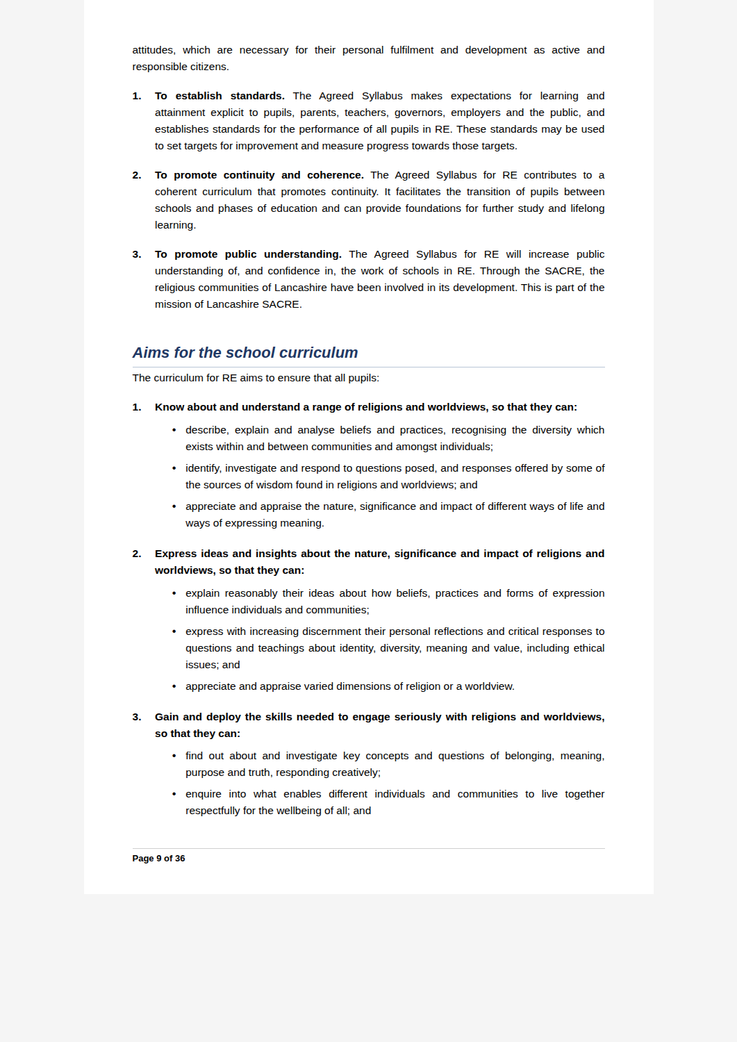attitudes, which are necessary for their personal fulfilment and development as active and responsible citizens.
To establish standards. The Agreed Syllabus makes expectations for learning and attainment explicit to pupils, parents, teachers, governors, employers and the public, and establishes standards for the performance of all pupils in RE. These standards may be used to set targets for improvement and measure progress towards those targets.
To promote continuity and coherence. The Agreed Syllabus for RE contributes to a coherent curriculum that promotes continuity. It facilitates the transition of pupils between schools and phases of education and can provide foundations for further study and lifelong learning.
To promote public understanding. The Agreed Syllabus for RE will increase public understanding of, and confidence in, the work of schools in RE. Through the SACRE, the religious communities of Lancashire have been involved in its development. This is part of the mission of Lancashire SACRE.
Aims for the school curriculum
The curriculum for RE aims to ensure that all pupils:
Know about and understand a range of religions and worldviews, so that they can:
describe, explain and analyse beliefs and practices, recognising the diversity which exists within and between communities and amongst individuals;
identify, investigate and respond to questions posed, and responses offered by some of the sources of wisdom found in religions and worldviews; and
appreciate and appraise the nature, significance and impact of different ways of life and ways of expressing meaning.
Express ideas and insights about the nature, significance and impact of religions and worldviews, so that they can:
explain reasonably their ideas about how beliefs, practices and forms of expression influence individuals and communities;
express with increasing discernment their personal reflections and critical responses to questions and teachings about identity, diversity, meaning and value, including ethical issues; and
appreciate and appraise varied dimensions of religion or a worldview.
Gain and deploy the skills needed to engage seriously with religions and worldviews, so that they can:
find out about and investigate key concepts and questions of belonging, meaning, purpose and truth, responding creatively;
enquire into what enables different individuals and communities to live together respectfully for the wellbeing of all; and
Page 9 of 36